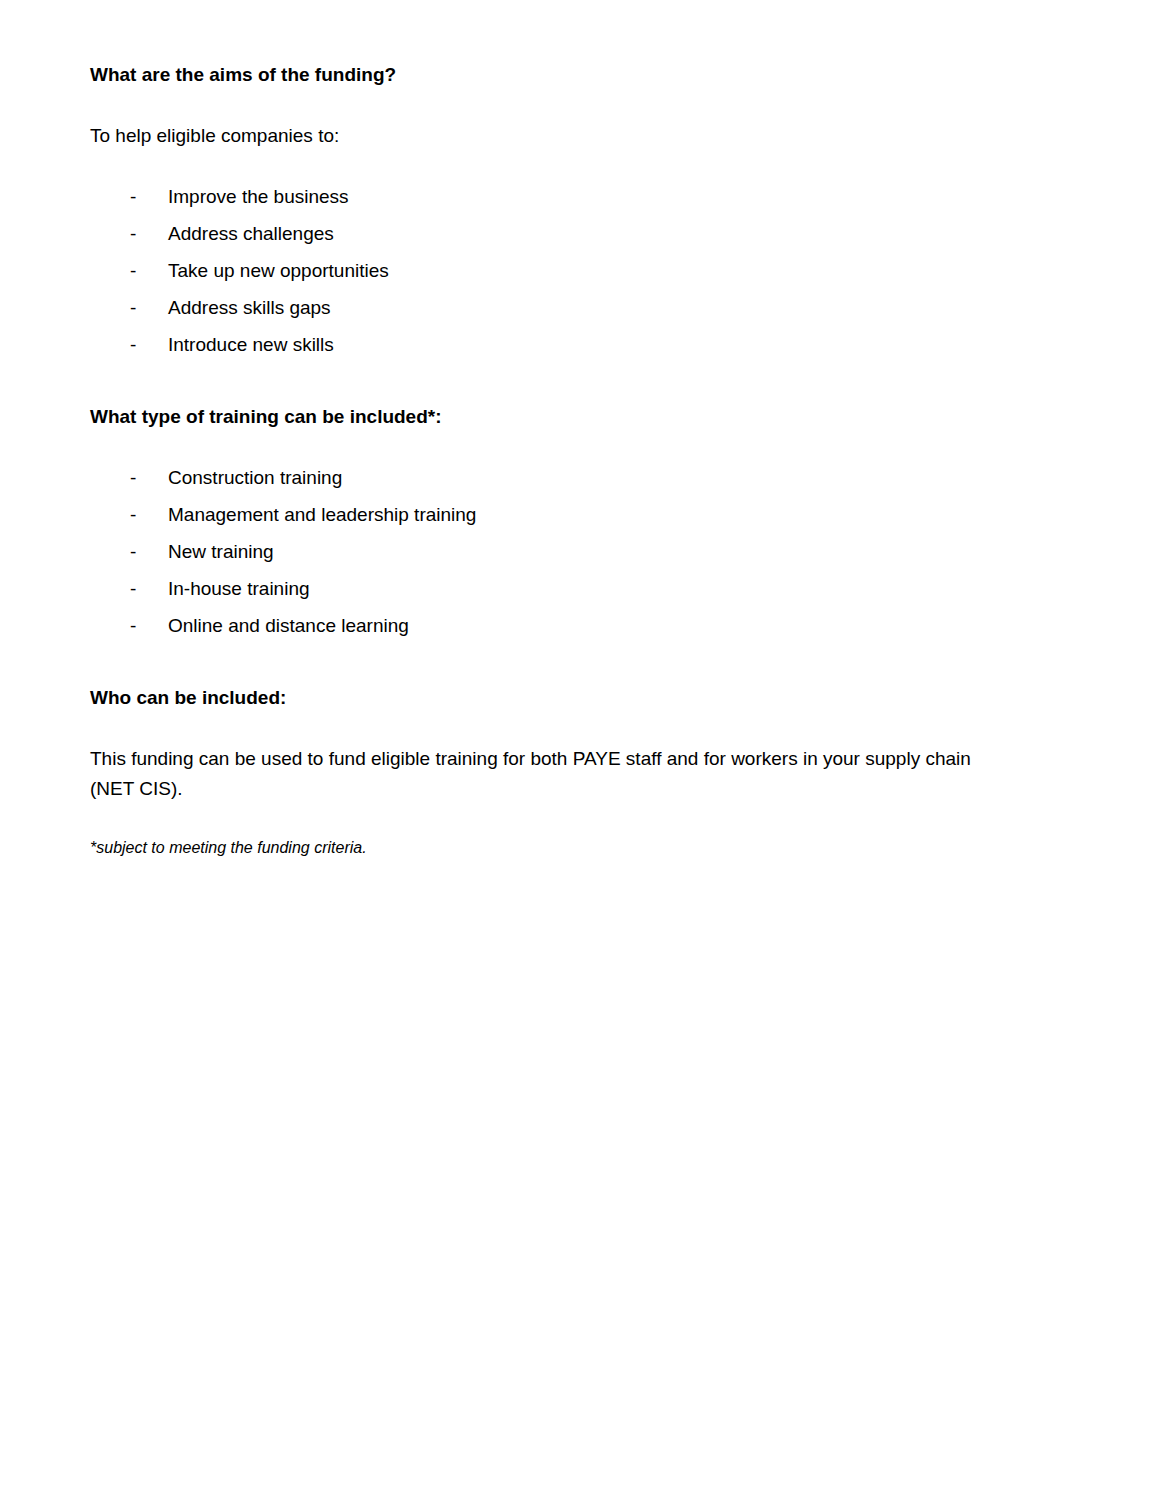What are the aims of the funding?
To help eligible companies to:
Improve the business
Address challenges
Take up new opportunities
Address skills gaps
Introduce new skills
What type of training can be included*:
Construction training
Management and leadership training
New training
In-house training
Online and distance learning
Who can be included:
This funding can be used to fund eligible training for both PAYE staff and for workers in your supply chain (NET CIS).
*subject to meeting the funding criteria.